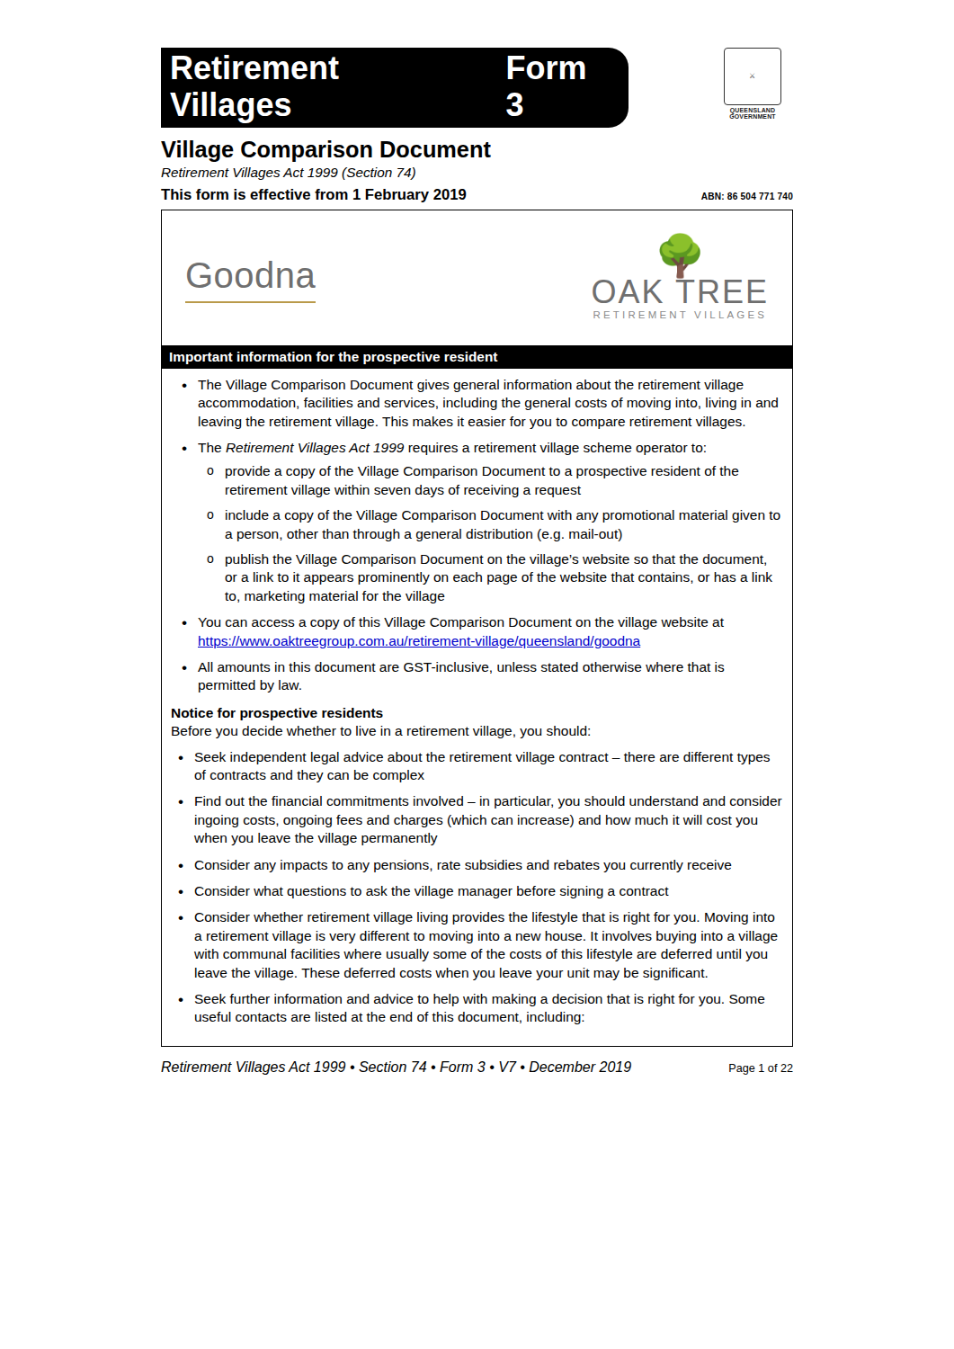Retirement Villages Form 3
⚔
QUEENSLAND
GOVERNMENT
Village Comparison Document
Retirement Villages Act 1999 (Section 74)
This form is effective from 1 February 2019
ABN: 86 504 771 740
Goodna
🌳
OAK TREE
RETIREMENT VILLAGES
Important information for the prospective resident
The Village Comparison Document gives general information about the retirement village accommodation, facilities and services, including the general costs of moving into, living in and leaving the retirement village. This makes it easier for you to compare retirement villages.
The Retirement Villages Act 1999 requires a retirement village scheme operator to:
provide a copy of the Village Comparison Document to a prospective resident of the retirement village within seven days of receiving a request
include a copy of the Village Comparison Document with any promotional material given to a person, other than through a general distribution (e.g. mail-out)
publish the Village Comparison Document on the village’s website so that the document, or a link to it appears prominently on each page of the website that contains, or has a link to, marketing material for the village
You can access a copy of this Village Comparison Document on the village website at https://www.oaktreegroup.com.au/retirement-village/queensland/goodna
All amounts in this document are GST-inclusive, unless stated otherwise where that is permitted by law.
Notice for prospective residents
Before you decide whether to live in a retirement village, you should:
Seek independent legal advice about the retirement village contract – there are different types of contracts and they can be complex
Find out the financial commitments involved – in particular, you should understand and consider ingoing costs, ongoing fees and charges (which can increase) and how much it will cost you when you leave the village permanently
Consider any impacts to any pensions, rate subsidies and rebates you currently receive
Consider what questions to ask the village manager before signing a contract
Consider whether retirement village living provides the lifestyle that is right for you. Moving into a retirement village is very different to moving into a new house. It involves buying into a village with communal facilities where usually some of the costs of this lifestyle are deferred until you leave the village. These deferred costs when you leave your unit may be significant.
Seek further information and advice to help with making a decision that is right for you. Some useful contacts are listed at the end of this document, including:
Retirement Villages Act 1999 • Section 74 • Form 3 • V7 • December 2019
Page 1 of 22